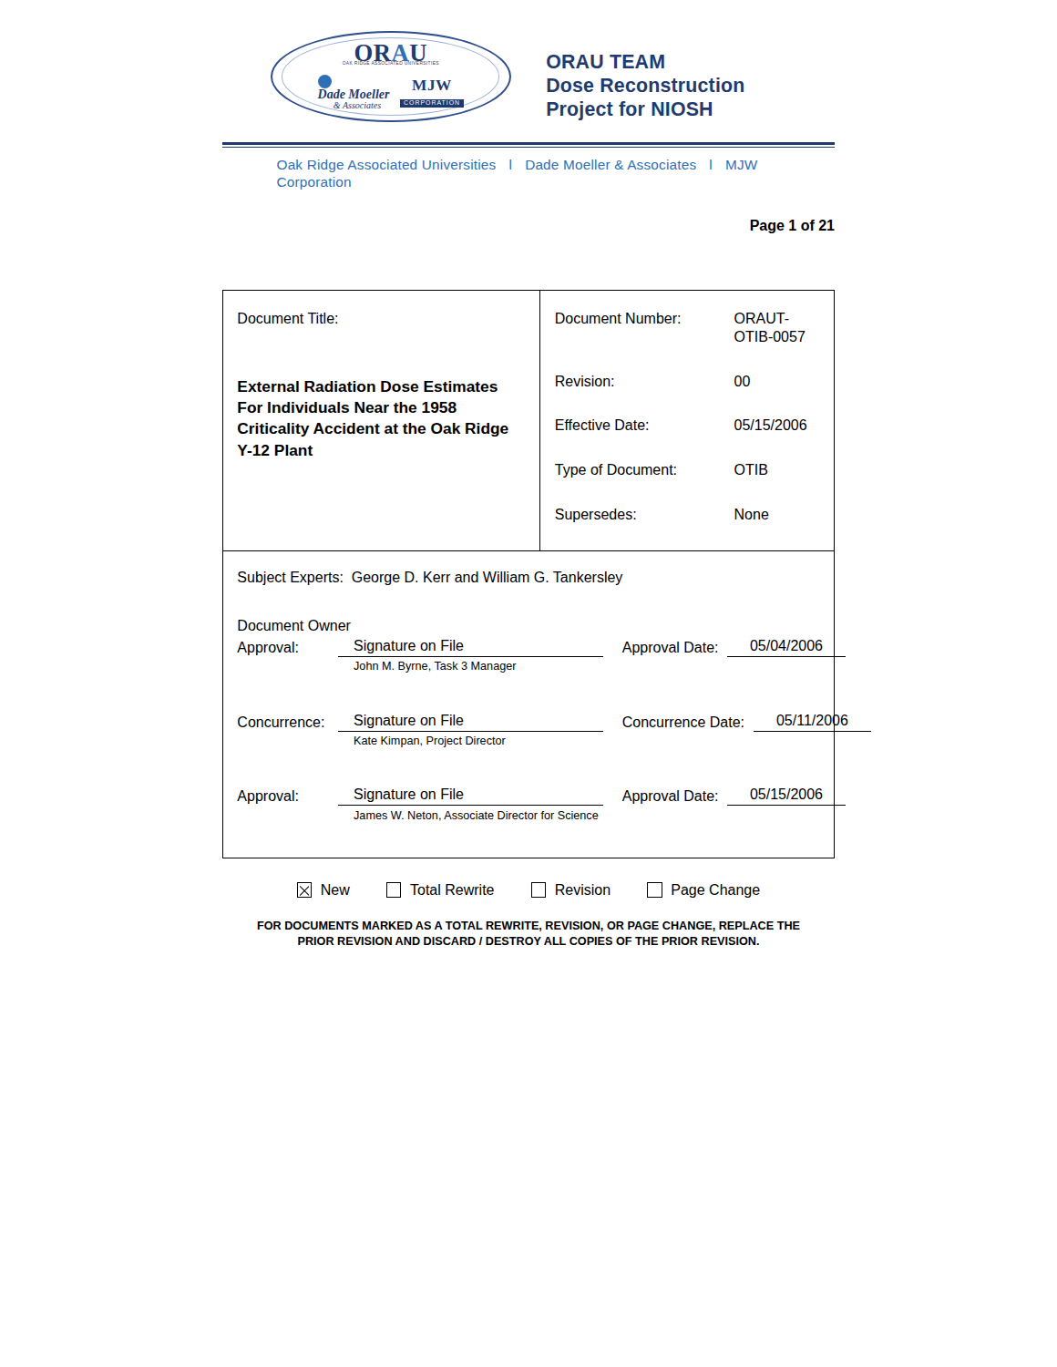ORAU
OAK RIDGE ASSOCIATED UNIVERSITIES
Dade Moeller & Associates
MJW
CORPORATION
ORAU TEAM
Dose Reconstruction
Project for NIOSH
Oak Ridge Associated Universities l Dade Moeller & Associates l MJW Corporation
Page 1 of 21
Document Title:
External Radiation Dose Estimates For Individuals Near the 1958 Criticality Accident at the Oak Ridge Y-12 Plant
Document Number:
ORAUT-OTIB-0057
Revision:
00
Effective Date:
05/15/2006
Type of Document:
OTIB
Supersedes:
None
Subject Experts: George D. Kerr and William G. Tankersley
Document Owner
Approval:
Signature on File
Approval Date:
05/04/2006
John M. Byrne, Task 3 Manager
Concurrence:
Signature on File
Concurrence Date:
05/11/2006
Kate Kimpan, Project Director
Approval:
Signature on File
Approval Date:
05/15/2006
James W. Neton, Associate Director for Science
New Total Rewrite Revision Page Change
FOR DOCUMENTS MARKED AS A TOTAL REWRITE, REVISION, OR PAGE CHANGE, REPLACE THE PRIOR REVISION AND DISCARD / DESTROY ALL COPIES OF THE PRIOR REVISION.